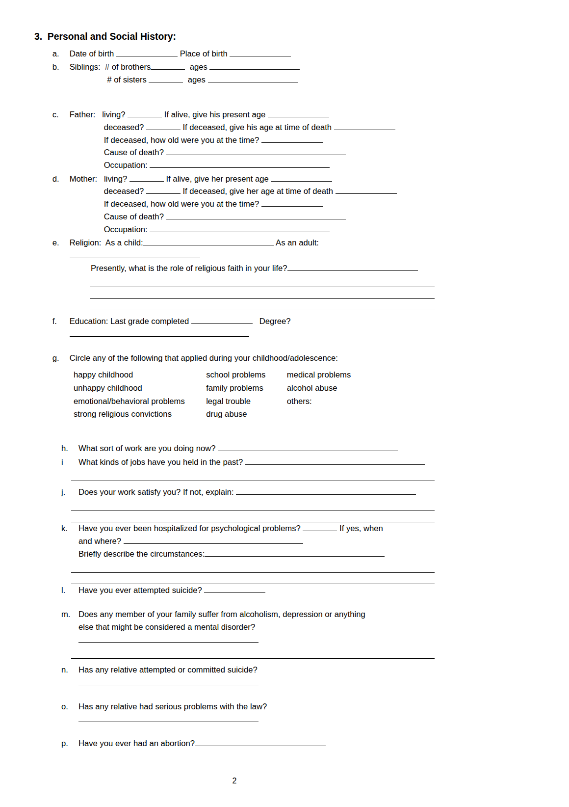3. Personal and Social History:
a.
Date of birth Place of birth
b.
Siblings: # of brothers ages
# of sisters ages
c.
Father: living? If alive, give his present age
deceased? If deceased, give his age at time of death
If deceased, how old were you at the time?
Cause of death?
Occupation:
d.
Mother: living? If alive, give her present age
deceased? If deceased, give her age at time of death
If deceased, how old were you at the time?
Cause of death?
Occupation:
e.
Religion: As a child: As an adult:
Presently, what is the role of religious faith in your life?
f.
Education: Last grade completed Degree?
g.
Circle any of the following that applied during your childhood/adolescence:
| happy childhood | school problems | medical problems |
| unhappy childhood | family problems | alcohol abuse |
| emotional/behavioral problems | legal trouble | others: |
| strong religious convictions | drug abuse | |
h.
What sort of work are you doing now?
i
What kinds of jobs have you held in the past?
j.
Does your work satisfy you? If not, explain:
k.
Have you ever been hospitalized for psychological problems? If yes, when
and where?
Briefly describe the circumstances:
l.
Have you ever attempted suicide?
m.
Does any member of your family suffer from alcoholism, depression or anything
else that might be considered a mental disorder?
n.
Has any relative attempted or committed suicide?
o.
Has any relative had serious problems with the law?
p.
Have you ever had an abortion?
2